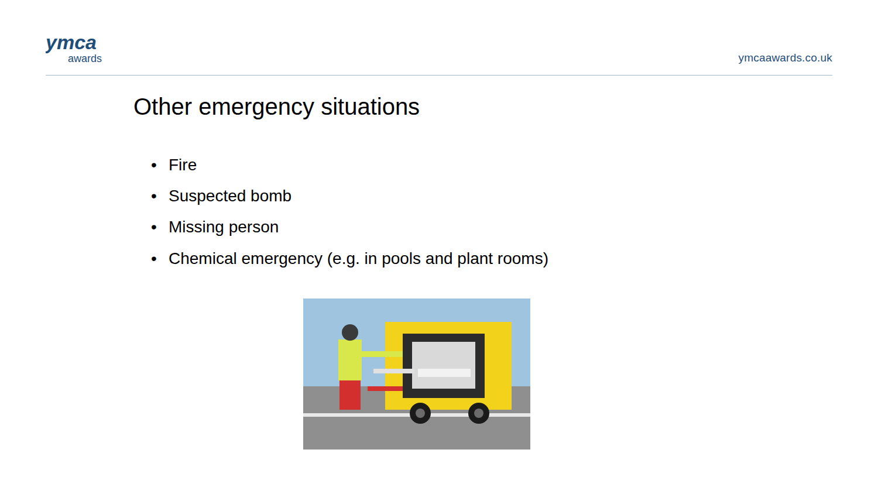ymca awards
ymcaawards.co.uk
Other emergency situations
Fire
Suspected bomb
Missing person
Chemical emergency (e.g. in pools and plant rooms)